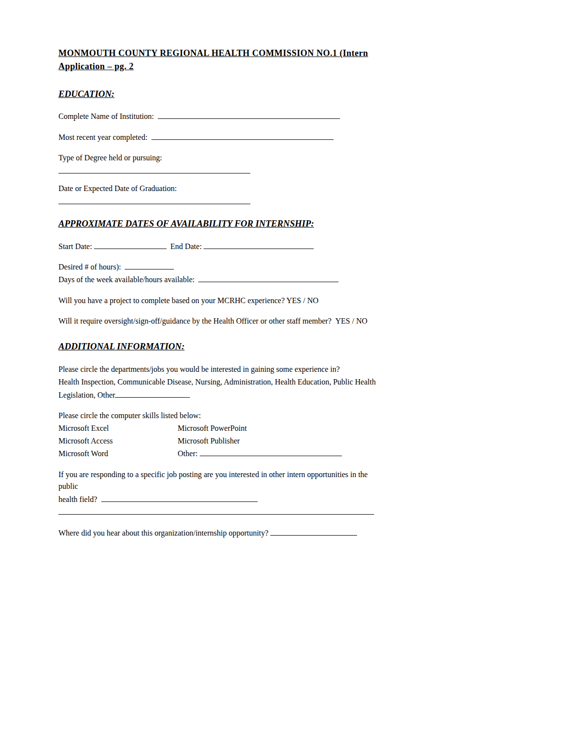MONMOUTH COUNTY REGIONAL HEALTH COMMISSION NO.1 (Intern Application – pg. 2
EDUCATION:
Complete Name of Institution:
Most recent year completed:
Type of Degree held or pursuing:
Date or Expected Date of Graduation:
APPROXIMATE DATES OF AVAILABILITY FOR INTERNSHIP:
Start Date: End Date:
Desired # of hours):
Days of the week available/hours available:
Will you have a project to complete based on your MCRHC experience? YES / NO
Will it require oversight/sign-off/guidance by the Health Officer or other staff member? YES / NO
ADDITIONAL INFORMATION:
Please circle the departments/jobs you would be interested in gaining some experience in?
Health Inspection, Communicable Disease, Nursing, Administration, Health Education, Public Health
Legislation, Other
Please circle the computer skills listed below:
| Microsoft Excel | Microsoft PowerPoint |
| Microsoft Access | Microsoft Publisher |
| Microsoft Word | Other: |
If you are responding to a specific job posting are you interested in other intern opportunities in the public
health field?
Where did you hear about this organization/internship opportunity?